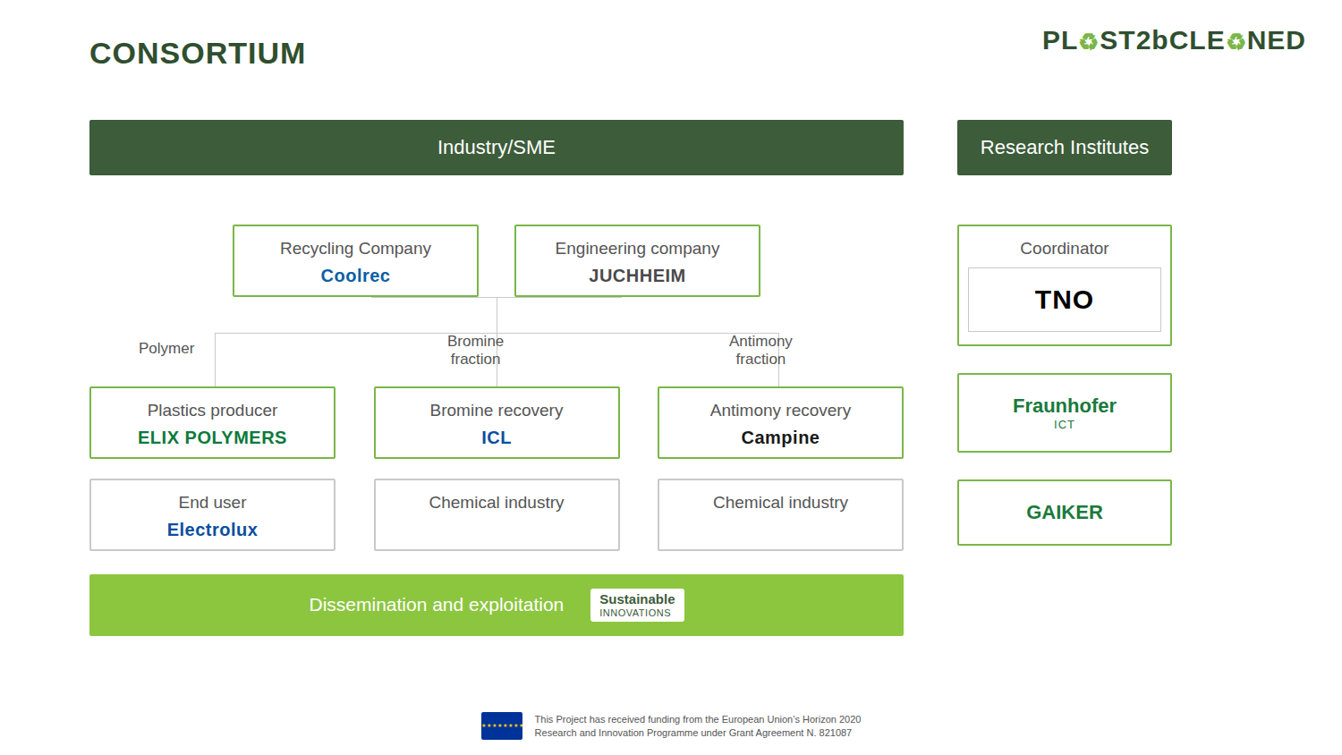CONSORTIUM
PL♻ST2bCLE♻NED
Industry/SME
Recycling Company Coolrec
Engineering company JUCHHEIM
Polymer
Bromine
fraction
Antimony
fraction
Plastics producer ELIX POLYMERS
Bromine recovery ICL
Antimony recovery Campine
End user Electrolux
Chemical industry
Chemical industry
Dissemination and exploitation SustainableINNOVATIONS
Research Institutes
Coordinator
TNO
Fraunhofer ICT
GAIKER
This Project has received funding from the European Union’s Horizon 2020
Research and Innovation Programme under Grant Agreement N. 821087